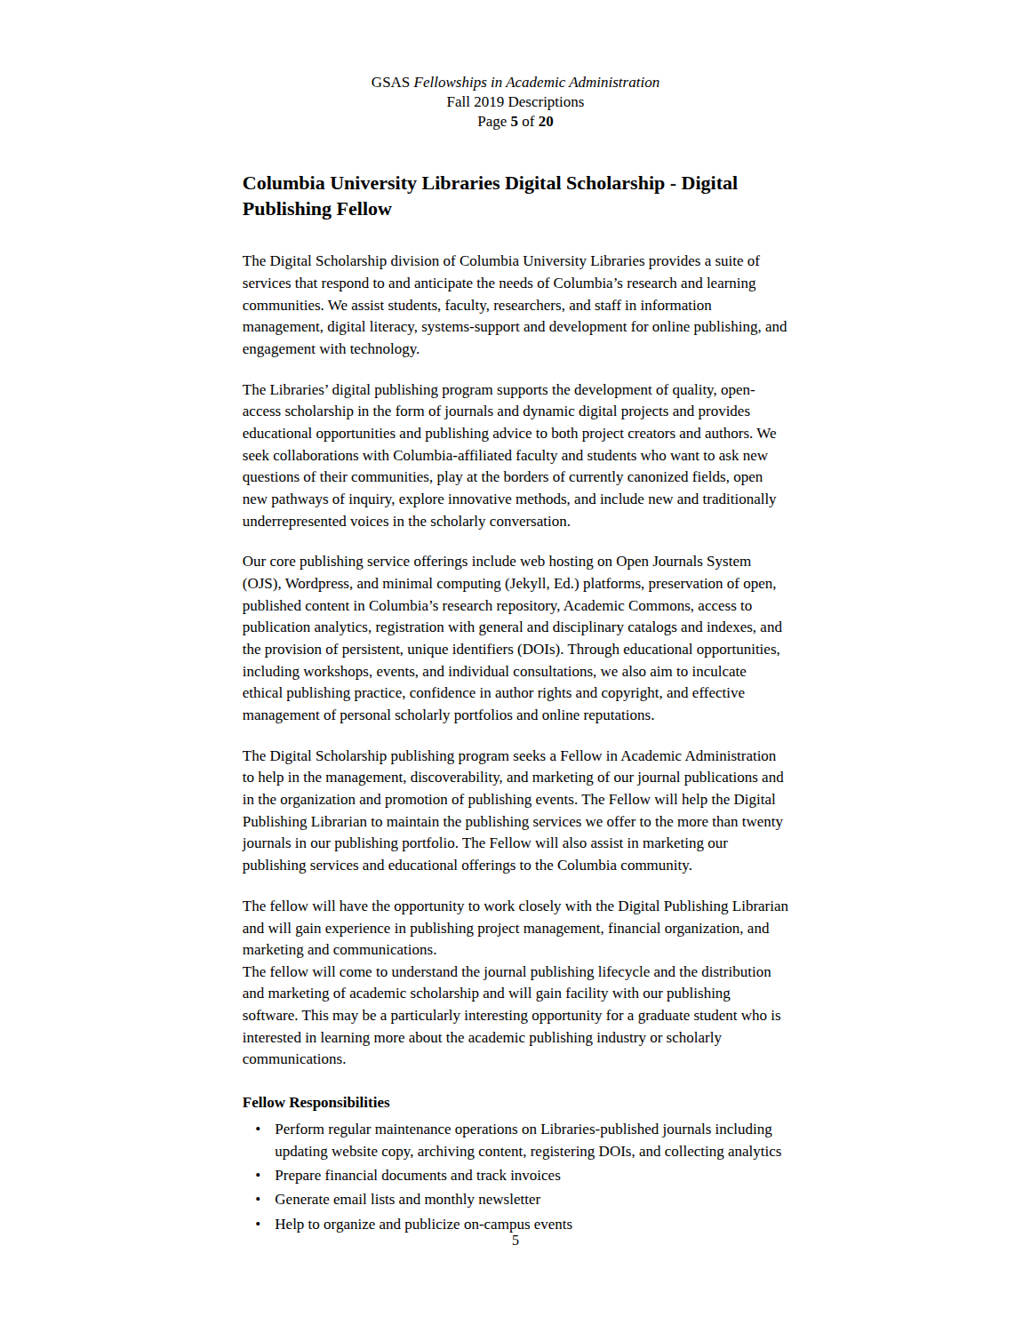GSAS Fellowships in Academic Administration
Fall 2019 Descriptions
Page 5 of 20
Columbia University Libraries Digital Scholarship - Digital Publishing Fellow
The Digital Scholarship division of Columbia University Libraries provides a suite of services that respond to and anticipate the needs of Columbia’s research and learning communities. We assist students, faculty, researchers, and staff in information management, digital literacy, systems-support and development for online publishing, and engagement with technology.
The Libraries’ digital publishing program supports the development of quality, open-access scholarship in the form of journals and dynamic digital projects and provides educational opportunities and publishing advice to both project creators and authors. We seek collaborations with Columbia-affiliated faculty and students who want to ask new questions of their communities, play at the borders of currently canonized fields, open new pathways of inquiry, explore innovative methods, and include new and traditionally underrepresented voices in the scholarly conversation.
Our core publishing service offerings include web hosting on Open Journals System (OJS), Wordpress, and minimal computing (Jekyll, Ed.) platforms, preservation of open, published content in Columbia’s research repository, Academic Commons, access to publication analytics, registration with general and disciplinary catalogs and indexes, and the provision of persistent, unique identifiers (DOIs). Through educational opportunities, including workshops, events, and individual consultations, we also aim to inculcate ethical publishing practice, confidence in author rights and copyright, and effective management of personal scholarly portfolios and online reputations.
The Digital Scholarship publishing program seeks a Fellow in Academic Administration to help in the management, discoverability, and marketing of our journal publications and in the organization and promotion of publishing events. The Fellow will help the Digital Publishing Librarian to maintain the publishing services we offer to the more than twenty journals in our publishing portfolio. The Fellow will also assist in marketing our publishing services and educational offerings to the Columbia community.
The fellow will have the opportunity to work closely with the Digital Publishing Librarian and will gain experience in publishing project management, financial organization, and marketing and communications.
The fellow will come to understand the journal publishing lifecycle and the distribution and marketing of academic scholarship and will gain facility with our publishing software. This may be a particularly interesting opportunity for a graduate student who is interested in learning more about the academic publishing industry or scholarly communications.
Fellow Responsibilities
Perform regular maintenance operations on Libraries-published journals including updating website copy, archiving content, registering DOIs, and collecting analytics
Prepare financial documents and track invoices
Generate email lists and monthly newsletter
Help to organize and publicize on-campus events
5